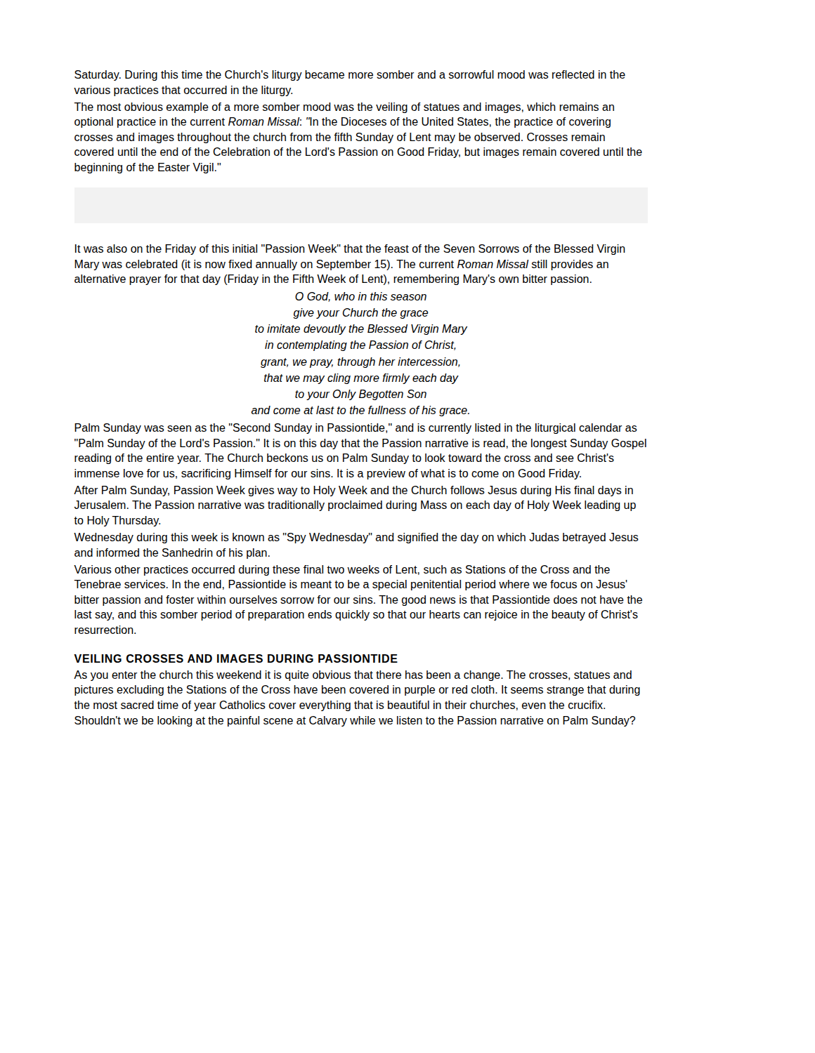Saturday. During this time the Church's liturgy became more somber and a sorrowful mood was reflected in the various practices that occurred in the liturgy.
The most obvious example of a more somber mood was the veiling of statues and images, which remains an optional practice in the current Roman Missal: "In the Dioceses of the United States, the practice of covering crosses and images throughout the church from the fifth Sunday of Lent may be observed. Crosses remain covered until the end of the Celebration of the Lord's Passion on Good Friday, but images remain covered until the beginning of the Easter Vigil."
It was also on the Friday of this initial "Passion Week" that the feast of the Seven Sorrows of the Blessed Virgin Mary was celebrated (it is now fixed annually on September 15). The current Roman Missal still provides an alternative prayer for that day (Friday in the Fifth Week of Lent), remembering Mary's own bitter passion.
O God, who in this season
give your Church the grace
to imitate devoutly the Blessed Virgin Mary
in contemplating the Passion of Christ,
grant, we pray, through her intercession,
that we may cling more firmly each day
to your Only Begotten Son
and come at last to the fullness of his grace.
Palm Sunday was seen as the "Second Sunday in Passiontide," and is currently listed in the liturgical calendar as "Palm Sunday of the Lord's Passion." It is on this day that the Passion narrative is read, the longest Sunday Gospel reading of the entire year. The Church beckons us on Palm Sunday to look toward the cross and see Christ's immense love for us, sacrificing Himself for our sins. It is a preview of what is to come on Good Friday.
After Palm Sunday, Passion Week gives way to Holy Week and the Church follows Jesus during His final days in Jerusalem. The Passion narrative was traditionally proclaimed during Mass on each day of Holy Week leading up to Holy Thursday.
Wednesday during this week is known as "Spy Wednesday" and signified the day on which Judas betrayed Jesus and informed the Sanhedrin of his plan.
Various other practices occurred during these final two weeks of Lent, such as Stations of the Cross and the Tenebrae services. In the end, Passiontide is meant to be a special penitential period where we focus on Jesus' bitter passion and foster within ourselves sorrow for our sins. The good news is that Passiontide does not have the last say, and this somber period of preparation ends quickly so that our hearts can rejoice in the beauty of Christ's resurrection.
VEILING CROSSES AND IMAGES DURING PASSIONTIDE
As you enter the church this weekend it is quite obvious that there has been a change. The crosses, statues and pictures excluding the Stations of the Cross have been covered in purple or red cloth. It seems strange that during the most sacred time of year Catholics cover everything that is beautiful in their churches, even the crucifix. Shouldn't we be looking at the painful scene at Calvary while we listen to the Passion narrative on Palm Sunday?